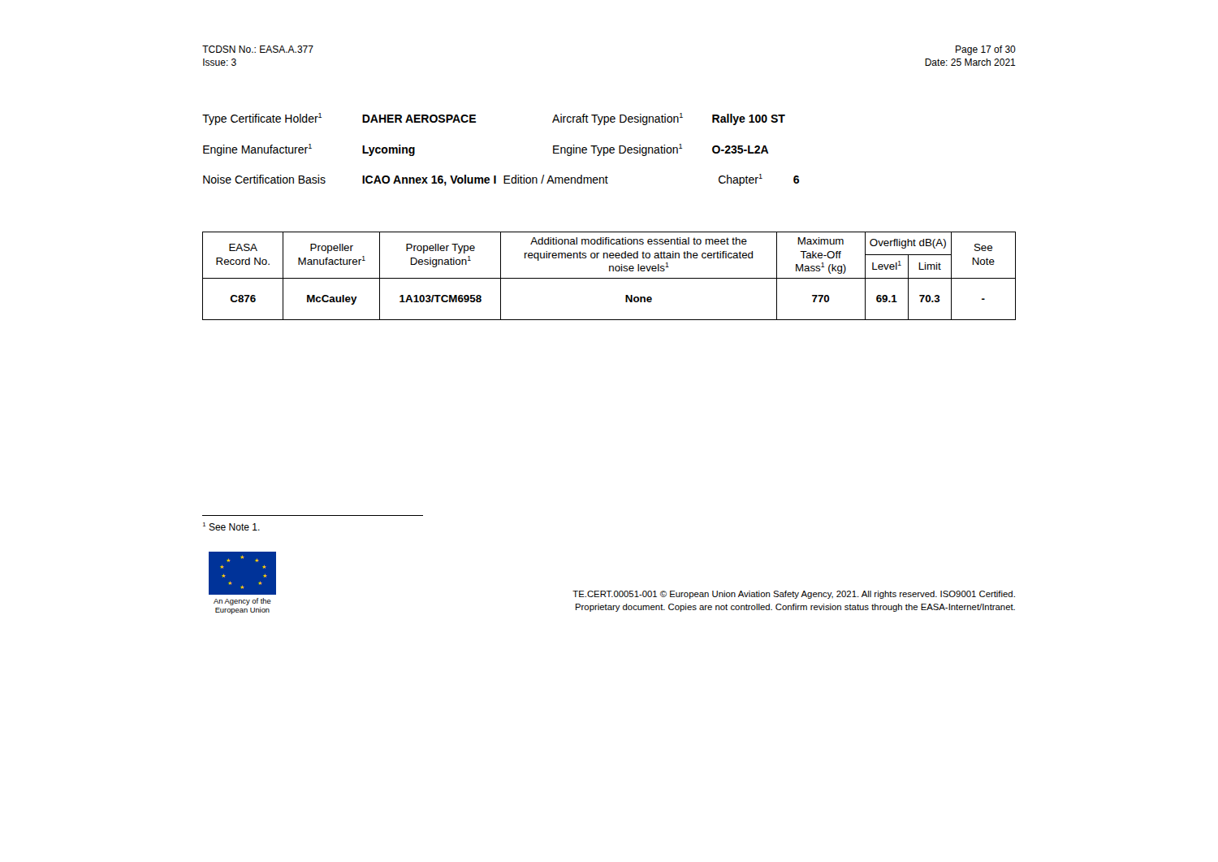TCDSN No.: EASA.A.377
Issue: 3
Page 17 of 30
Date: 25 March 2021
Type Certificate Holder1
DAHER AEROSPACE
Aircraft Type Designation1
Rallye 100 ST
Engine Manufacturer1
Lycoming
Engine Type Designation1
O-235-L2A
Noise Certification Basis
ICAO Annex 16, Volume I
Edition / Amendment
Chapter1
6
| EASA Record No. | Propeller Manufacturer 1 | Propeller Type Designation 1 | Additional modifications essential to meet the requirements or needed to attain the certificated noise levels 1 | Maximum Take-Off Mass 1 (kg) | Overflight dB(A) | See Note |
| --- | --- | --- | --- | --- | --- | --- |
| Level 1 | Limit |
| C876 | McCauley | 1A103/TCM6958 | None | 770 | 69.1 | 70.3 | - |
1 See Note 1.
★ ★ ★ ★ ★ ★ ★ ★ ★ ★
An Agency of the European Union
TE.CERT.00051-001 © European Union Aviation Safety Agency, 2021. All rights reserved. ISO9001 Certified.
Proprietary document. Copies are not controlled. Confirm revision status through the EASA-Internet/Intranet.